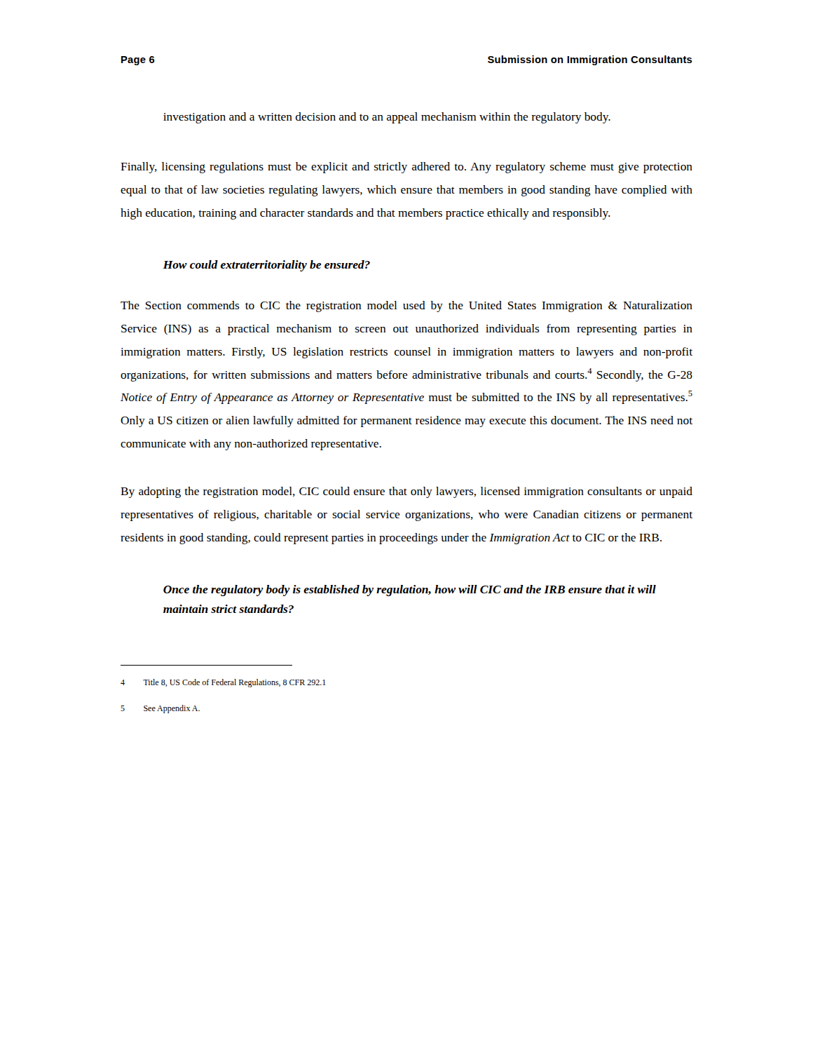Page 6 Submission on Immigration Consultants
investigation and a written decision and to an appeal mechanism within the regulatory body.
Finally, licensing regulations must be explicit and strictly adhered to. Any regulatory scheme must give protection equal to that of law societies regulating lawyers, which ensure that members in good standing have complied with high education, training and character standards and that members practice ethically and responsibly.
How could extraterritoriality be ensured?
The Section commends to CIC the registration model used by the United States Immigration & Naturalization Service (INS) as a practical mechanism to screen out unauthorized individuals from representing parties in immigration matters. Firstly, US legislation restricts counsel in immigration matters to lawyers and non-profit organizations, for written submissions and matters before administrative tribunals and courts.4 Secondly, the G-28 Notice of Entry of Appearance as Attorney or Representative must be submitted to the INS by all representatives.5 Only a US citizen or alien lawfully admitted for permanent residence may execute this document. The INS need not communicate with any non-authorized representative.
By adopting the registration model, CIC could ensure that only lawyers, licensed immigration consultants or unpaid representatives of religious, charitable or social service organizations, who were Canadian citizens or permanent residents in good standing, could represent parties in proceedings under the Immigration Act to CIC or the IRB.
Once the regulatory body is established by regulation, how will CIC and the IRB ensure that it will maintain strict standards?
4 Title 8, US Code of Federal Regulations, 8 CFR 292.1
5 See Appendix A.